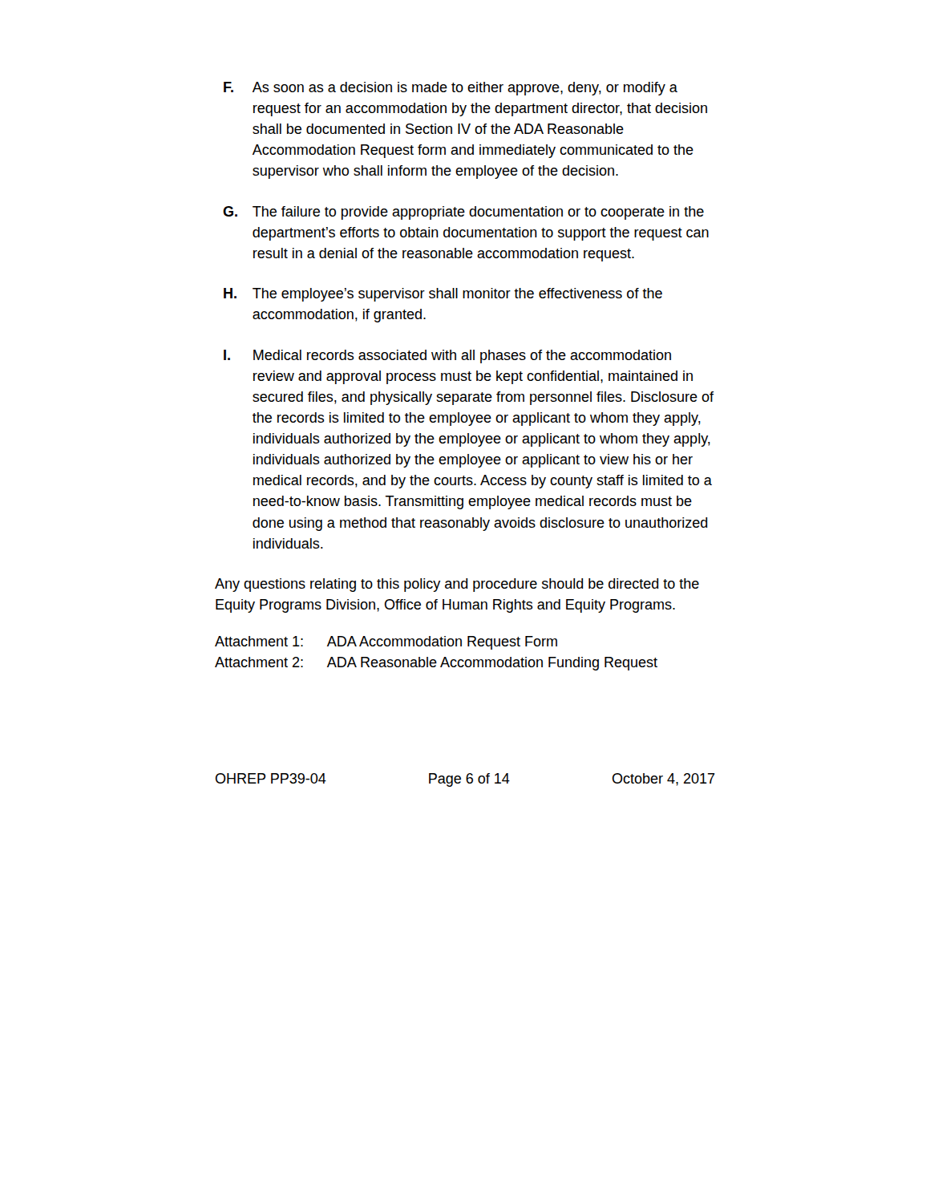F. As soon as a decision is made to either approve, deny, or modify a request for an accommodation by the department director, that decision shall be documented in Section IV of the ADA Reasonable Accommodation Request form and immediately communicated to the supervisor who shall inform the employee of the decision.
G. The failure to provide appropriate documentation or to cooperate in the department’s efforts to obtain documentation to support the request can result in a denial of the reasonable accommodation request.
H. The employee’s supervisor shall monitor the effectiveness of the accommodation, if granted.
I. Medical records associated with all phases of the accommodation review and approval process must be kept confidential, maintained in secured files, and physically separate from personnel files. Disclosure of the records is limited to the employee or applicant to whom they apply, individuals authorized by the employee or applicant to whom they apply, individuals authorized by the employee or applicant to view his or her medical records, and by the courts. Access by county staff is limited to a need-to-know basis. Transmitting employee medical records must be done using a method that reasonably avoids disclosure to unauthorized individuals.
Any questions relating to this policy and procedure should be directed to the Equity Programs Division, Office of Human Rights and Equity Programs.
| Attachment 1: | ADA Accommodation Request Form |
| Attachment 2: | ADA Reasonable Accommodation Funding Request |
OHREP PP39-04
Page 6 of 14
October 4, 2017